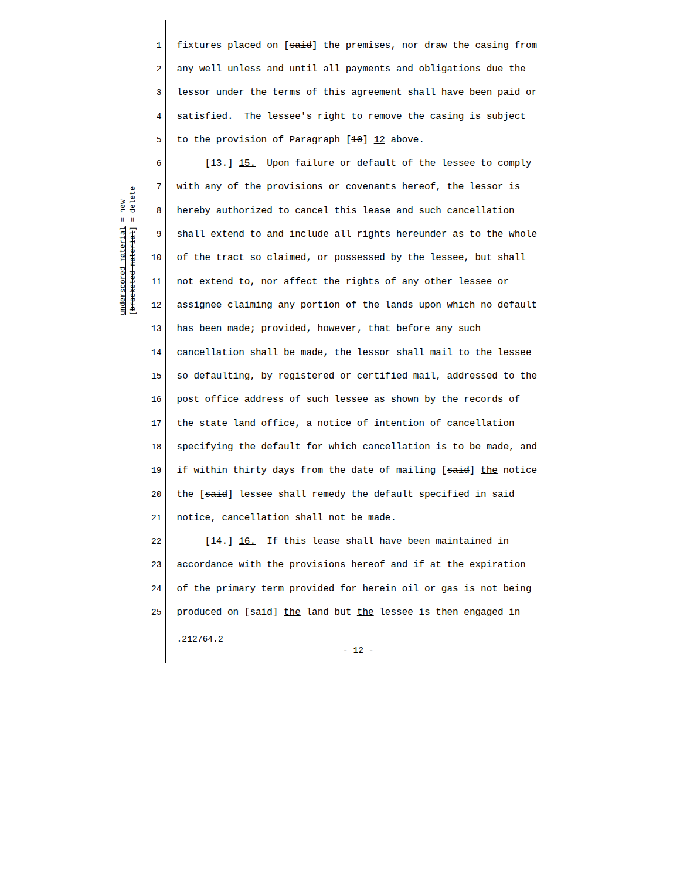underscored material = new
[bracketed material] = delete
1
2
3
4
5
6
7
8
9
10
11
12
13
14
15
16
17
18
19
20
21
22
23
24
25
fixtures placed on [said] the premises, nor draw the casing from any well unless and until all payments and obligations due the lessor under the terms of this agreement shall have been paid or satisfied. The lessee's right to remove the casing is subject to the provision of Paragraph [10] 12 above.
[13.] 15. Upon failure or default of the lessee to comply with any of the provisions or covenants hereof, the lessor is hereby authorized to cancel this lease and such cancellation shall extend to and include all rights hereunder as to the whole of the tract so claimed, or possessed by the lessee, but shall not extend to, nor affect the rights of any other lessee or assignee claiming any portion of the lands upon which no default has been made; provided, however, that before any such cancellation shall be made, the lessor shall mail to the lessee so defaulting, by registered or certified mail, addressed to the post office address of such lessee as shown by the records of the state land office, a notice of intention of cancellation specifying the default for which cancellation is to be made, and if within thirty days from the date of mailing [said] the notice the [said] lessee shall remedy the default specified in said notice, cancellation shall not be made.
[14.] 16. If this lease shall have been maintained in accordance with the provisions hereof and if at the expiration of the primary term provided for herein oil or gas is not being produced on [said] the land but the lessee is then engaged in
.212764.2
- 12 -